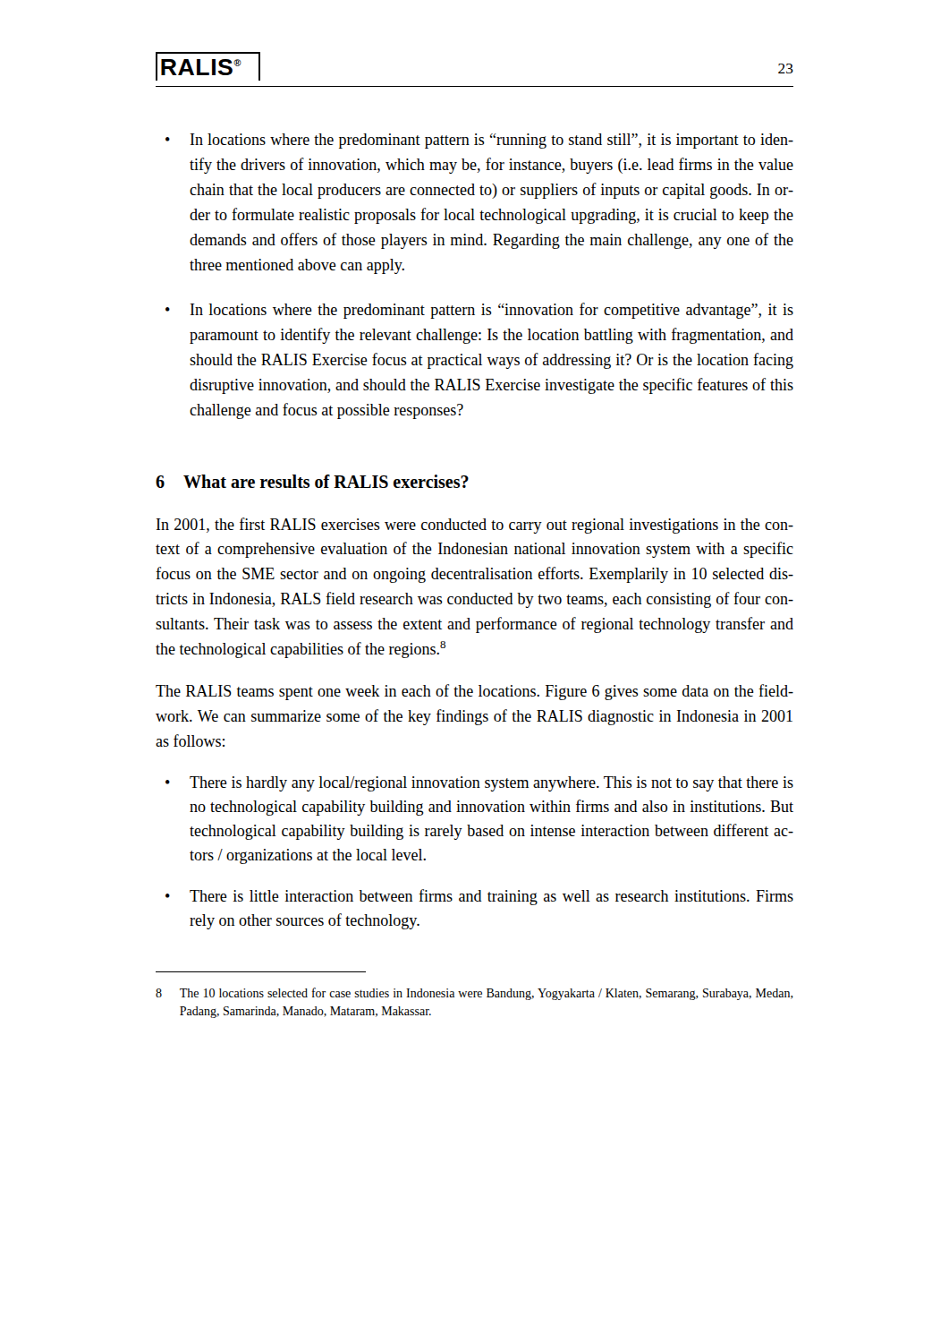RALIS®  23
In locations where the predominant pattern is “running to stand still”, it is important to identify the drivers of innovation, which may be, for instance, buyers (i.e. lead firms in the value chain that the local producers are connected to) or suppliers of inputs or capital goods. In order to formulate realistic proposals for local technological upgrading, it is crucial to keep the demands and offers of those players in mind. Regarding the main challenge, any one of the three mentioned above can apply.
In locations where the predominant pattern is “innovation for competitive advantage”, it is paramount to identify the relevant challenge: Is the location battling with fragmentation, and should the RALIS Exercise focus at practical ways of addressing it? Or is the location facing disruptive innovation, and should the RALIS Exercise investigate the specific features of this challenge and focus at possible responses?
6 What are results of RALIS exercises?
In 2001, the first RALIS exercises were conducted to carry out regional investigations in the context of a comprehensive evaluation of the Indonesian national innovation system with a specific focus on the SME sector and on ongoing decentralisation efforts. Exemplarily in 10 selected districts in Indonesia, RALS field research was conducted by two teams, each consisting of four consultants. Their task was to assess the extent and performance of regional technology transfer and the technological capabilities of the regions.8
The RALIS teams spent one week in each of the locations. Figure 6 gives some data on the fieldwork. We can summarize some of the key findings of the RALIS diagnostic in Indonesia in 2001 as follows:
There is hardly any local/regional innovation system anywhere. This is not to say that there is no technological capability building and innovation within firms and also in institutions. But technological capability building is rarely based on intense interaction between different actors / organizations at the local level.
There is little interaction between firms and training as well as research institutions. Firms rely on other sources of technology.
8 The 10 locations selected for case studies in Indonesia were Bandung, Yogyakarta / Klaten, Semarang, Surabaya, Medan, Padang, Samarinda, Manado, Mataram, Makassar.